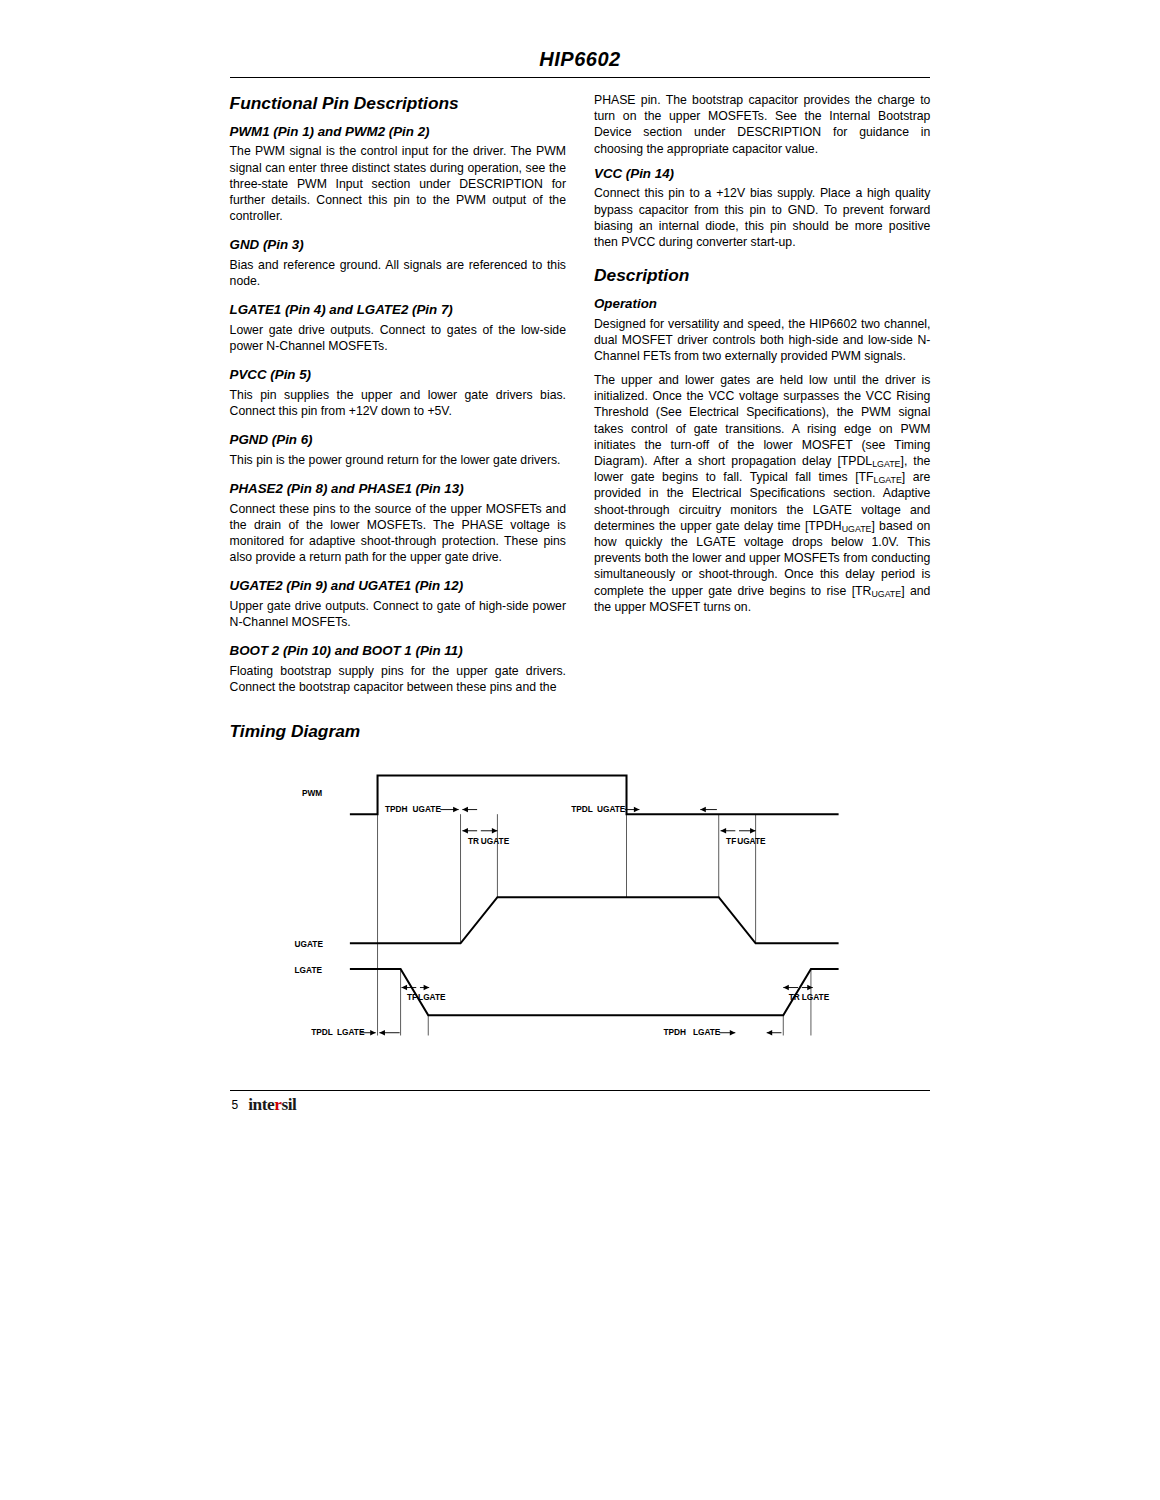HIP6602
Functional Pin Descriptions
PWM1 (Pin 1) and PWM2 (Pin 2)
The PWM signal is the control input for the driver. The PWM signal can enter three distinct states during operation, see the three-state PWM Input section under DESCRIPTION for further details. Connect this pin to the PWM output of the controller.
GND (Pin 3)
Bias and reference ground. All signals are referenced to this node.
LGATE1 (Pin 4) and LGATE2 (Pin 7)
Lower gate drive outputs. Connect to gates of the low-side power N-Channel MOSFETs.
PVCC (Pin 5)
This pin supplies the upper and lower gate drivers bias. Connect this pin from +12V down to +5V.
PGND (Pin 6)
This pin is the power ground return for the lower gate drivers.
PHASE2 (Pin 8) and PHASE1 (Pin 13)
Connect these pins to the source of the upper MOSFETs and the drain of the lower MOSFETs. The PHASE voltage is monitored for adaptive shoot-through protection. These pins also provide a return path for the upper gate drive.
UGATE2 (Pin 9) and UGATE1 (Pin 12)
Upper gate drive outputs. Connect to gate of high-side power N-Channel MOSFETs.
BOOT 2 (Pin 10) and BOOT 1 (Pin 11)
Floating bootstrap supply pins for the upper gate drivers. Connect the bootstrap capacitor between these pins and the
PHASE pin. The bootstrap capacitor provides the charge to turn on the upper MOSFETs. See the Internal Bootstrap Device section under DESCRIPTION for guidance in choosing the appropriate capacitor value.
VCC (Pin 14)
Connect this pin to a +12V bias supply. Place a high quality bypass capacitor from this pin to GND. To prevent forward biasing an internal diode, this pin should be more positive then PVCC during converter start-up.
Description
Operation
Designed for versatility and speed, the HIP6602 two channel, dual MOSFET driver controls both high-side and low-side N-Channel FETs from two externally provided PWM signals.
The upper and lower gates are held low until the driver is initialized. Once the VCC voltage surpasses the VCC Rising Threshold (See Electrical Specifications), the PWM signal takes control of gate transitions. A rising edge on PWM initiates the turn-off of the lower MOSFET (see Timing Diagram). After a short propagation delay [TPDLLGATE], the lower gate begins to fall. Typical fall times [TFLGATE] are provided in the Electrical Specifications section. Adaptive shoot-through circuitry monitors the LGATE voltage and determines the upper gate delay time [TPDHUGATE] based on how quickly the LGATE voltage drops below 1.0V. This prevents both the lower and upper MOSFETs from conducting simultaneously or shoot-through. Once this delay period is complete the upper gate drive begins to rise [TRUGATE] and the upper MOSFET turns on.
Timing Diagram
PWM UGATE LGATE TPDH UGATE TR UGATE TPDL UGATE TF UGATE TF LGATE TPDL LGATE TPDH LGATE TR LGATE
5 inte rsil